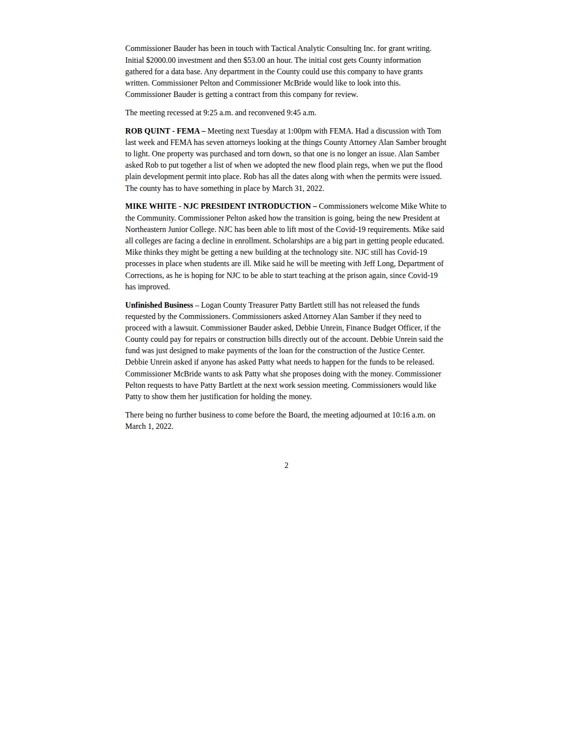Commissioner Bauder has been in touch with Tactical Analytic Consulting Inc. for grant writing. Initial $2000.00 investment and then $53.00 an hour. The initial cost gets County information gathered for a data base. Any department in the County could use this company to have grants written. Commissioner Pelton and Commissioner McBride would like to look into this. Commissioner Bauder is getting a contract from this company for review.
The meeting recessed at 9:25 a.m. and reconvened 9:45 a.m.
ROB QUINT - FEMA – Meeting next Tuesday at 1:00pm with FEMA. Had a discussion with Tom last week and FEMA has seven attorneys looking at the things County Attorney Alan Samber brought to light. One property was purchased and torn down, so that one is no longer an issue. Alan Samber asked Rob to put together a list of when we adopted the new flood plain regs, when we put the flood plain development permit into place. Rob has all the dates along with when the permits were issued. The county has to have something in place by March 31, 2022.
MIKE WHITE - NJC PRESIDENT INTRODUCTION – Commissioners welcome Mike White to the Community. Commissioner Pelton asked how the transition is going, being the new President at Northeastern Junior College. NJC has been able to lift most of the Covid-19 requirements. Mike said all colleges are facing a decline in enrollment. Scholarships are a big part in getting people educated. Mike thinks they might be getting a new building at the technology site. NJC still has Covid-19 processes in place when students are ill. Mike said he will be meeting with Jeff Long, Department of Corrections, as he is hoping for NJC to be able to start teaching at the prison again, since Covid-19 has improved.
Unfinished Business – Logan County Treasurer Patty Bartlett still has not released the funds requested by the Commissioners. Commissioners asked Attorney Alan Samber if they need to proceed with a lawsuit. Commissioner Bauder asked, Debbie Unrein, Finance Budget Officer, if the County could pay for repairs or construction bills directly out of the account. Debbie Unrein said the fund was just designed to make payments of the loan for the construction of the Justice Center. Debbie Unrein asked if anyone has asked Patty what needs to happen for the funds to be released. Commissioner McBride wants to ask Patty what she proposes doing with the money. Commissioner Pelton requests to have Patty Bartlett at the next work session meeting. Commissioners would like Patty to show them her justification for holding the money.
There being no further business to come before the Board, the meeting adjourned at 10:16 a.m. on March 1, 2022.
2